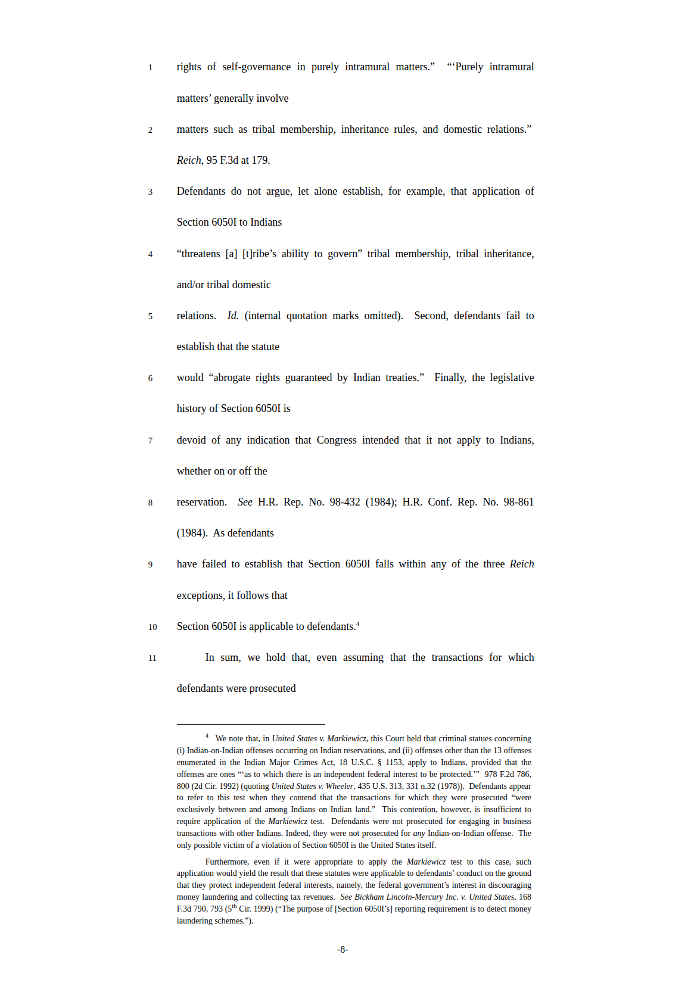1
rights of self-governance in purely intramural matters.” “‘Purely intramural matters’ generally involve
2
matters such as tribal membership, inheritance rules, and domestic relations.” Reich, 95 F.3d at 179.
3
Defendants do not argue, let alone establish, for example, that application of Section 6050I to Indians
4
“threatens [a] [t]ribe’s ability to govern” tribal membership, tribal inheritance, and/or tribal domestic
5
relations. Id. (internal quotation marks omitted). Second, defendants fail to establish that the statute
6
would “abrogate rights guaranteed by Indian treaties.” Finally, the legislative history of Section 6050I is
7
devoid of any indication that Congress intended that it not apply to Indians, whether on or off the
8
reservation. See H.R. Rep. No. 98-432 (1984); H.R. Conf. Rep. No. 98-861 (1984). As defendants
9
have failed to establish that Section 6050I falls within any of the three Reich exceptions, it follows that
10
Section 6050I is applicable to defendants.4
11
In sum, we hold that, even assuming that the transactions for which defendants were prosecuted
4 We note that, in United States v. Markiewicz, this Court held that criminal statues concerning (i) Indian-on-Indian offenses occurring on Indian reservations, and (ii) offenses other than the 13 offenses enumerated in the Indian Major Crimes Act, 18 U.S.C. § 1153, apply to Indians, provided that the offenses are ones “‘as to which there is an independent federal interest to be protected.’” 978 F.2d 786, 800 (2d Cir. 1992) (quoting United States v. Wheeler, 435 U.S. 313, 331 n.32 (1978)). Defendants appear to refer to this test when they contend that the transactions for which they were prosecuted “were exclusively between and among Indians on Indian land.” This contention, however, is insufficient to require application of the Markiewicz test. Defendants were not prosecuted for engaging in business transactions with other Indians. Indeed, they were not prosecuted for any Indian-on-Indian offense. The only possible victim of a violation of Section 6050I is the United States itself.
Furthermore, even if it were appropriate to apply the Markiewicz test to this case, such application would yield the result that these statutes were applicable to defendants’ conduct on the ground that they protect independent federal interests, namely, the federal government’s interest in discouraging money laundering and collecting tax revenues. See Bickham Lincoln-Mercury Inc. v. United States, 168 F.3d 790, 793 (5th Cir. 1999) (“The purpose of [Section 6050I’s] reporting requirement is to detect money laundering schemes.”).
-8-